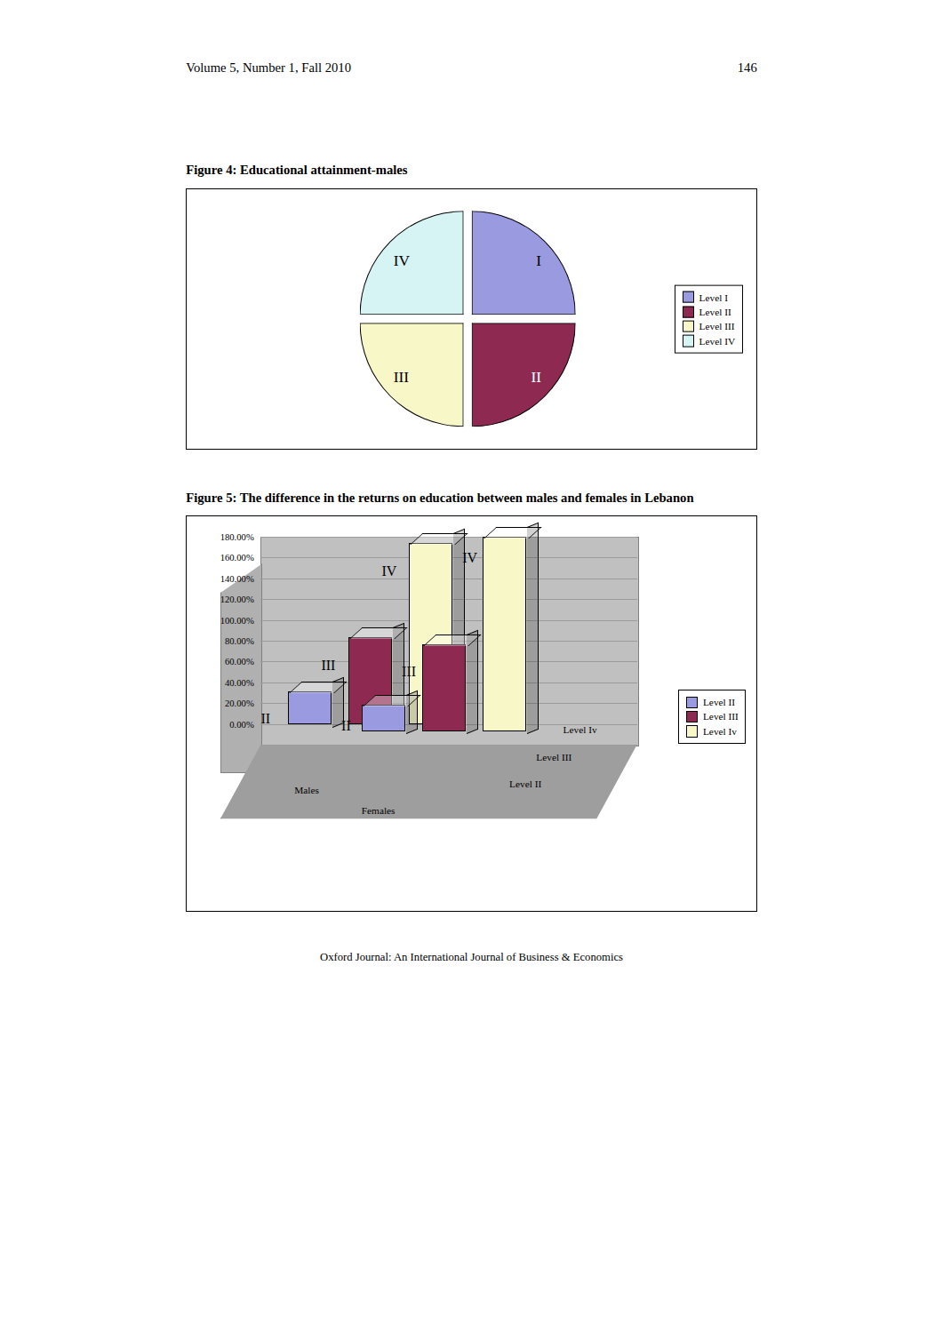Volume 5, Number 1, Fall 2010 146
Figure 4: Educational attainment-males
I II III IV
Level I
Level II
Level III
Level IV
Figure 5: The difference in the returns on education between males and females in Lebanon
180.00% 160.00% 140.00% 120.00% 100.00% 80.00% 60.00% 40.00% 20.00% 0.00%
II III IV II III IV Males Females Level Iv Level III Level II
Level II
Level III
Level Iv
Oxford Journal: An International Journal of Business & Economics